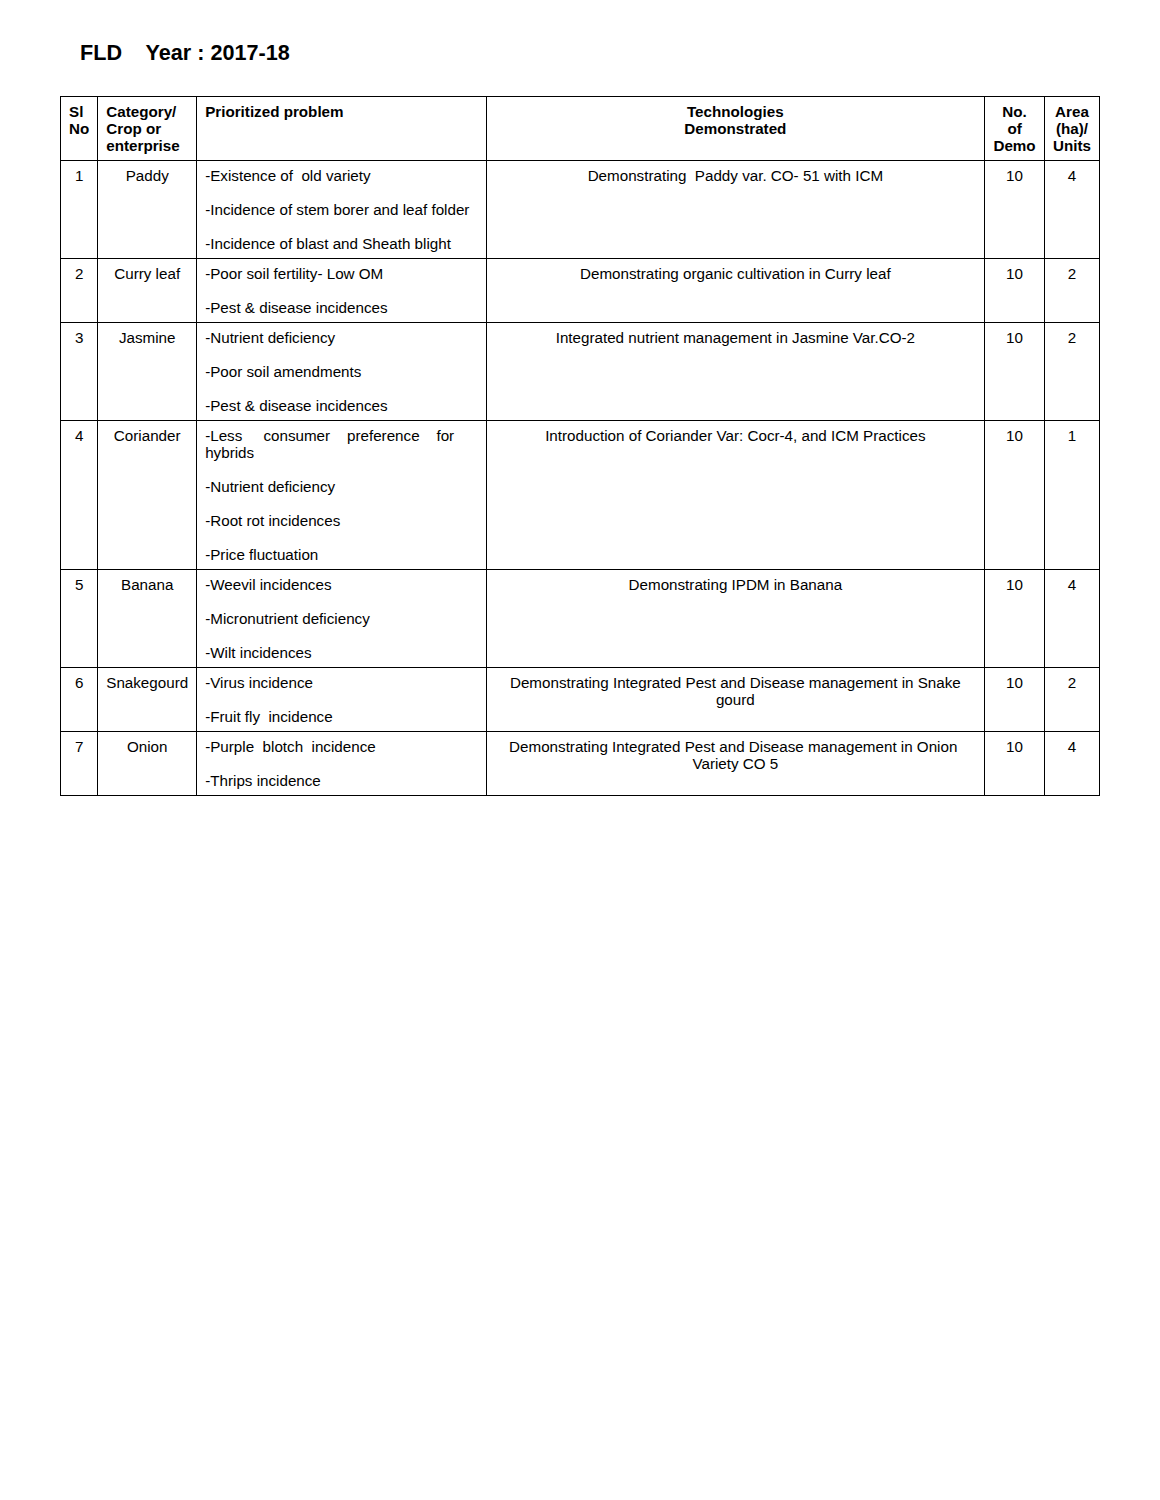FLD Year : 2017-18
| Sl No | Category/ Crop or enterprise | Prioritized problem | Technologies Demonstrated | No. of Demo | Area (ha)/ Units |
| --- | --- | --- | --- | --- | --- |
| 1 | Paddy | -Existence of old variety -Incidence of stem borer and leaf folder -Incidence of blast and Sheath blight | Demonstrating Paddy var. CO- 51 with ICM | 10 | 4 |
| 2 | Curry leaf | -Poor soil fertility- Low OM -Pest & disease incidences | Demonstrating organic cultivation in Curry leaf | 10 | 2 |
| 3 | Jasmine | -Nutrient deficiency -Poor soil amendments -Pest & disease incidences | Integrated nutrient management in Jasmine Var.CO-2 | 10 | 2 |
| 4 | Coriander | -Less consumer preference for hybrids -Nutrient deficiency -Root rot incidences -Price fluctuation | Introduction of Coriander Var: Cocr-4, and ICM Practices | 10 | 1 |
| 5 | Banana | -Weevil incidences -Micronutrient deficiency -Wilt incidences | Demonstrating IPDM in Banana | 10 | 4 |
| 6 | Snakegourd | -Virus incidence -Fruit fly incidence | Demonstrating Integrated Pest and Disease management in Snake gourd | 10 | 2 |
| 7 | Onion | -Purple blotch incidence -Thrips incidence | Demonstrating Integrated Pest and Disease management in Onion Variety CO 5 | 10 | 4 |